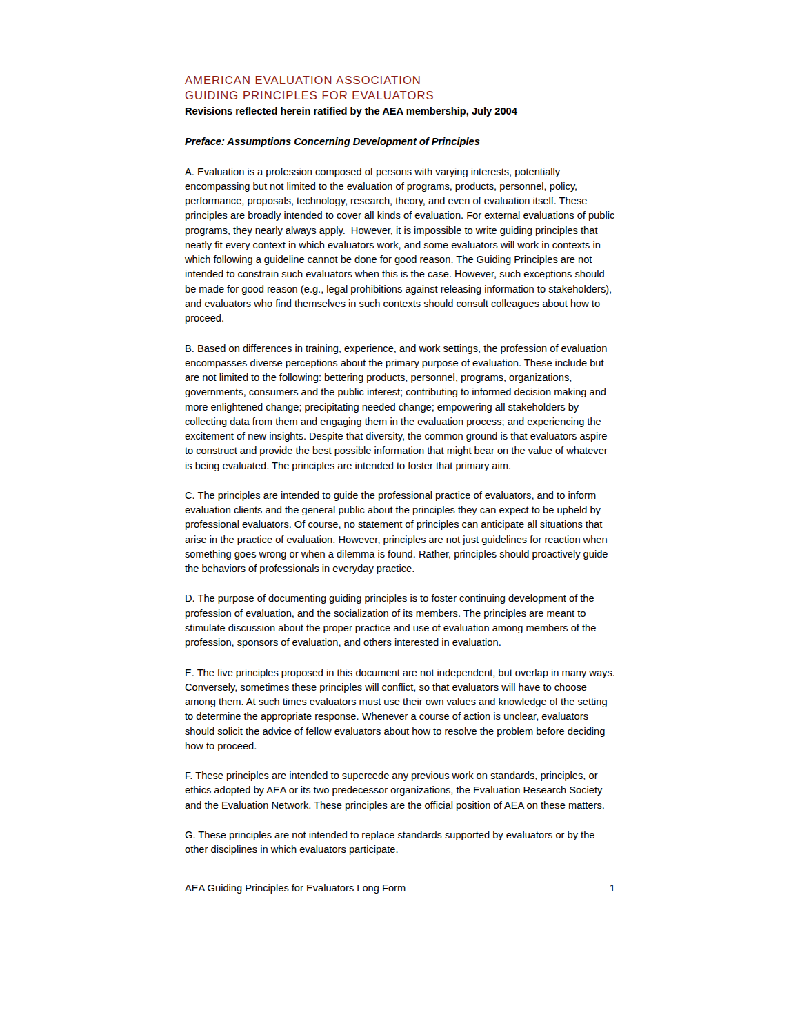AMERICAN EVALUATION ASSOCIATION
GUIDING PRINCIPLES FOR EVALUATORS
Revisions reflected herein ratified by the AEA membership, July 2004
Preface: Assumptions Concerning Development of Principles
A. Evaluation is a profession composed of persons with varying interests, potentially encompassing but not limited to the evaluation of programs, products, personnel, policy, performance, proposals, technology, research, theory, and even of evaluation itself. These principles are broadly intended to cover all kinds of evaluation. For external evaluations of public programs, they nearly always apply. However, it is impossible to write guiding principles that neatly fit every context in which evaluators work, and some evaluators will work in contexts in which following a guideline cannot be done for good reason. The Guiding Principles are not intended to constrain such evaluators when this is the case. However, such exceptions should be made for good reason (e.g., legal prohibitions against releasing information to stakeholders), and evaluators who find themselves in such contexts should consult colleagues about how to proceed.
B. Based on differences in training, experience, and work settings, the profession of evaluation encompasses diverse perceptions about the primary purpose of evaluation. These include but are not limited to the following: bettering products, personnel, programs, organizations, governments, consumers and the public interest; contributing to informed decision making and more enlightened change; precipitating needed change; empowering all stakeholders by collecting data from them and engaging them in the evaluation process; and experiencing the excitement of new insights. Despite that diversity, the common ground is that evaluators aspire to construct and provide the best possible information that might bear on the value of whatever is being evaluated. The principles are intended to foster that primary aim.
C. The principles are intended to guide the professional practice of evaluators, and to inform evaluation clients and the general public about the principles they can expect to be upheld by professional evaluators. Of course, no statement of principles can anticipate all situations that arise in the practice of evaluation. However, principles are not just guidelines for reaction when something goes wrong or when a dilemma is found. Rather, principles should proactively guide the behaviors of professionals in everyday practice.
D. The purpose of documenting guiding principles is to foster continuing development of the profession of evaluation, and the socialization of its members. The principles are meant to stimulate discussion about the proper practice and use of evaluation among members of the profession, sponsors of evaluation, and others interested in evaluation.
E. The five principles proposed in this document are not independent, but overlap in many ways. Conversely, sometimes these principles will conflict, so that evaluators will have to choose among them. At such times evaluators must use their own values and knowledge of the setting to determine the appropriate response. Whenever a course of action is unclear, evaluators should solicit the advice of fellow evaluators about how to resolve the problem before deciding how to proceed.
F. These principles are intended to supercede any previous work on standards, principles, or ethics adopted by AEA or its two predecessor organizations, the Evaluation Research Society and the Evaluation Network. These principles are the official position of AEA on these matters.
G. These principles are not intended to replace standards supported by evaluators or by the other disciplines in which evaluators participate.
AEA Guiding Principles for Evaluators Long Form 1